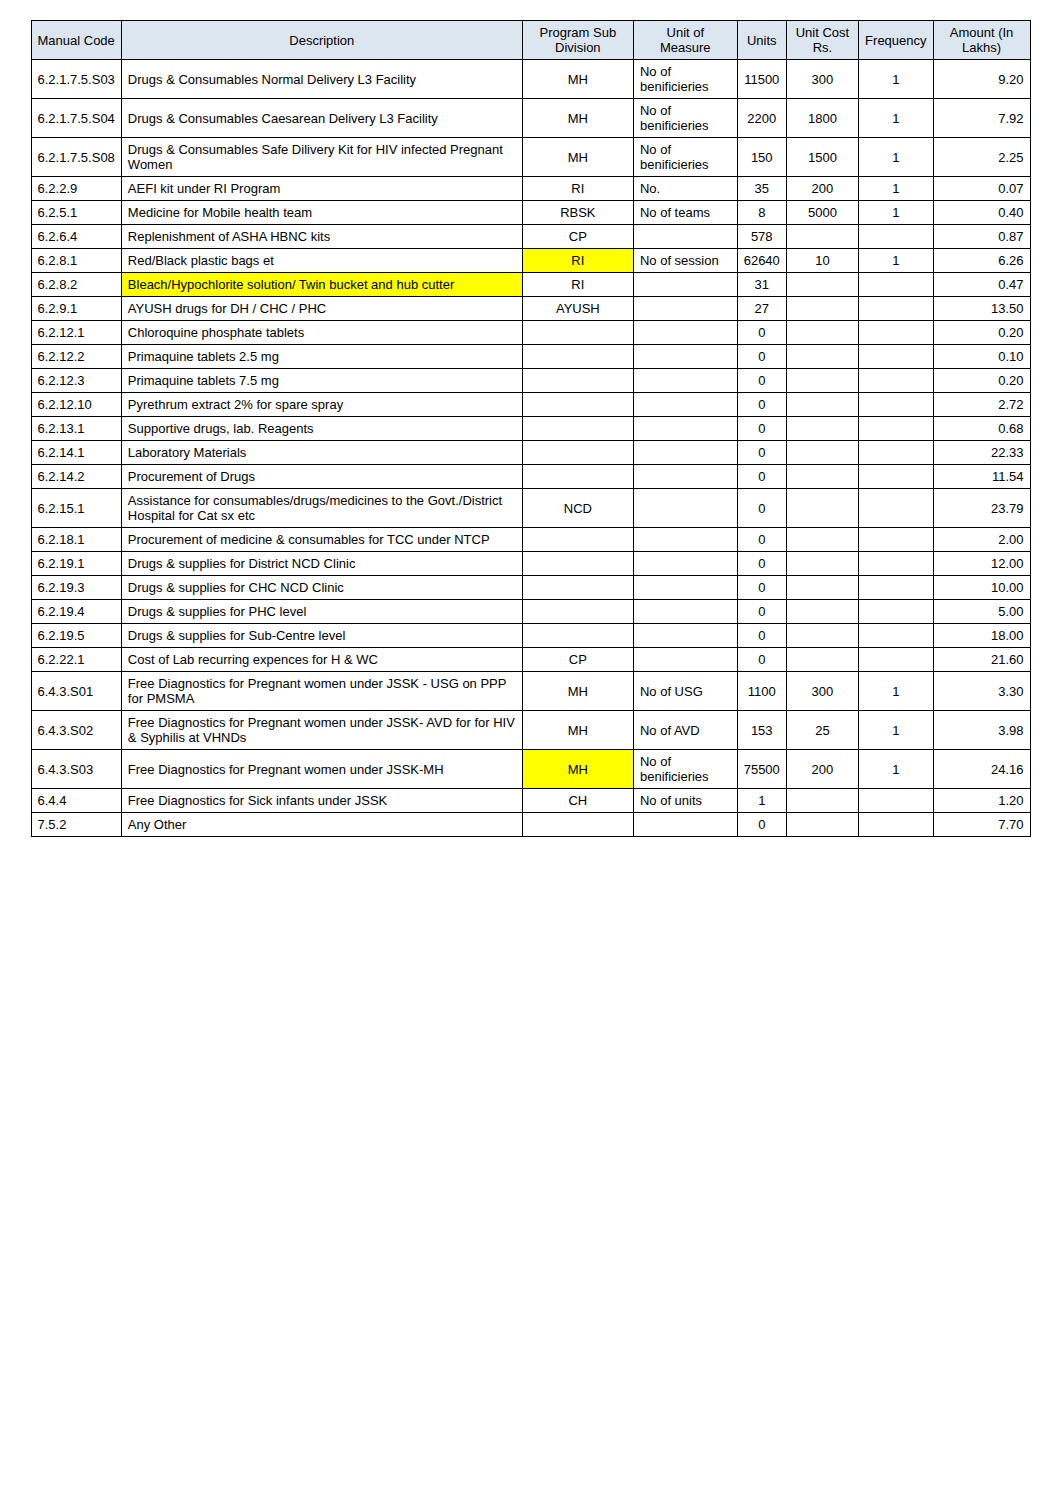| Manual Code | Description | Program Sub Division | Unit of Measure | Units | Unit Cost Rs. | Frequency | Amount (In Lakhs) |
| --- | --- | --- | --- | --- | --- | --- | --- |
| 6.2.1.7.5.S03 | Drugs & Consumables Normal Delivery L3 Facility | MH | No of benificieries | 11500 | 300 | 1 | 9.20 |
| 6.2.1.7.5.S04 | Drugs & Consumables Caesarean Delivery L3 Facility | MH | No of benificieries | 2200 | 1800 | 1 | 7.92 |
| 6.2.1.7.5.S08 | Drugs & Consumables Safe Dilivery Kit for HIV infected Pregnant Women | MH | No of benificieries | 150 | 1500 | 1 | 2.25 |
| 6.2.2.9 | AEFI kit under RI Program | RI | No. | 35 | 200 | 1 | 0.07 |
| 6.2.5.1 | Medicine for Mobile health team | RBSK | No of teams | 8 | 5000 | 1 | 0.40 |
| 6.2.6.4 | Replenishment of ASHA HBNC kits | CP | | 578 | | | 0.87 |
| 6.2.8.1 | Red/Black plastic bags et | RI | No of session | 62640 | 10 | 1 | 6.26 |
| 6.2.8.2 | Bleach/Hypochlorite solution/ Twin bucket and hub cutter | RI | | 31 | | | 0.47 |
| 6.2.9.1 | AYUSH drugs for DH / CHC / PHC | AYUSH | | 27 | | | 13.50 |
| 6.2.12.1 | Chloroquine phosphate tablets | | | 0 | | | 0.20 |
| 6.2.12.2 | Primaquine tablets 2.5 mg | | | 0 | | | 0.10 |
| 6.2.12.3 | Primaquine tablets 7.5 mg | | | 0 | | | 0.20 |
| 6.2.12.10 | Pyrethrum extract 2% for spare spray | | | 0 | | | 2.72 |
| 6.2.13.1 | Supportive drugs, lab. Reagents | | | 0 | | | 0.68 |
| 6.2.14.1 | Laboratory Materials | | | 0 | | | 22.33 |
| 6.2.14.2 | Procurement of Drugs | | | 0 | | | 11.54 |
| 6.2.15.1 | Assistance for consumables/drugs/medicines to the Govt./District Hospital for Cat sx etc | NCD | | 0 | | | 23.79 |
| 6.2.18.1 | Procurement of medicine & consumables for TCC under NTCP | | | 0 | | | 2.00 |
| 6.2.19.1 | Drugs & supplies for District NCD Clinic | | | 0 | | | 12.00 |
| 6.2.19.3 | Drugs & supplies for CHC NCD Clinic | | | 0 | | | 10.00 |
| 6.2.19.4 | Drugs & supplies for PHC level | | | 0 | | | 5.00 |
| 6.2.19.5 | Drugs & supplies for Sub-Centre level | | | 0 | | | 18.00 |
| 6.2.22.1 | Cost of Lab recurring expences for H & WC | CP | | 0 | | | 21.60 |
| 6.4.3.S01 | Free Diagnostics for Pregnant women under JSSK - USG on PPP for PMSMA | MH | No of USG | 1100 | 300 | 1 | 3.30 |
| 6.4.3.S02 | Free Diagnostics for Pregnant women under JSSK- AVD for for HIV & Syphilis at VHNDs | MH | No of AVD | 153 | 25 | 1 | 3.98 |
| 6.4.3.S03 | Free Diagnostics for Pregnant women under JSSK-MH | MH | No of benificieries | 75500 | 200 | 1 | 24.16 |
| 6.4.4 | Free Diagnostics for Sick infants under JSSK | CH | No of units | 1 | | | 1.20 |
| 7.5.2 | Any Other | | | 0 | | | 7.70 |